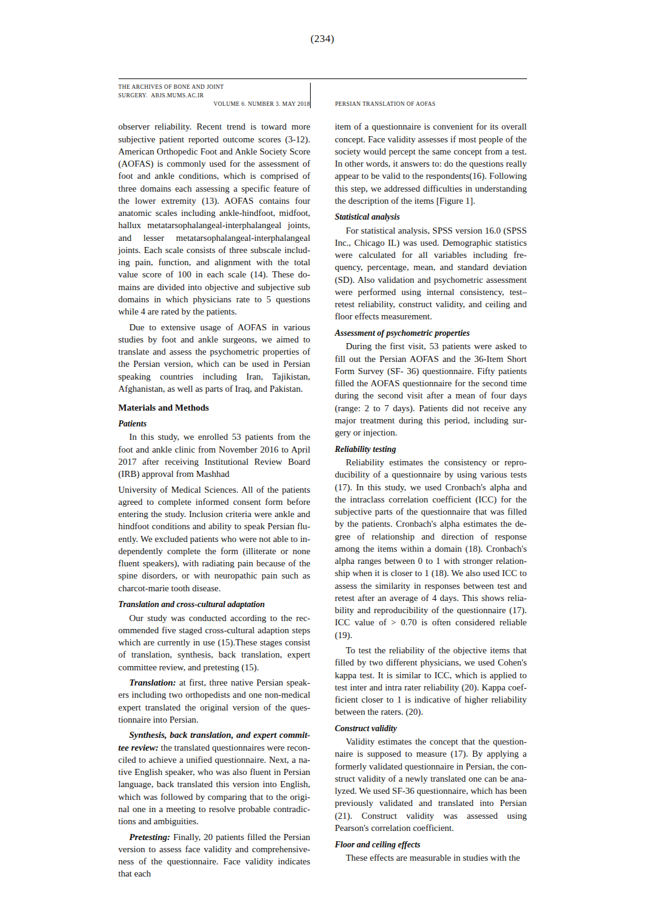(234)
The Archives of Bone and Joint Surgery. ABJS.MUMS.AC.IR
Volume 6. Number 3. May 2018
Persian Translation of AOFAS
observer reliability. Recent trend is toward more subjective patient reported outcome scores (3-12). American Orthopedic Foot and Ankle Society Score (AOFAS) is commonly used for the assessment of foot and ankle conditions, which is comprised of three domains each assessing a specific feature of the lower extremity (13). AOFAS contains four anatomic scales including ankle-hindfoot, midfoot, hallux metatarsophalangeal-interphalangeal joints, and lesser metatarsophalangeal-interphalangeal joints. Each scale consists of three subscale including pain, function, and alignment with the total value score of 100 in each scale (14). These domains are divided into objective and subjective sub domains in which physicians rate to 5 questions while 4 are rated by the patients.
Due to extensive usage of AOFAS in various studies by foot and ankle surgeons, we aimed to translate and assess the psychometric properties of the Persian version, which can be used in Persian speaking countries including Iran, Tajikistan, Afghanistan, as well as parts of Iraq, and Pakistan.
Materials and Methods
Patients
In this study, we enrolled 53 patients from the foot and ankle clinic from November 2016 to April 2017 after receiving Institutional Review Board (IRB) approval from Mashhad
University of Medical Sciences. All of the patients agreed to complete informed consent form before entering the study. Inclusion criteria were ankle and hindfoot conditions and ability to speak Persian fluently. We excluded patients who were not able to independently complete the form (illiterate or none fluent speakers), with radiating pain because of the spine disorders, or with neuropathic pain such as charcot-marie tooth disease.
Translation and cross-cultural adaptation
Our study was conducted according to the recommended five staged cross-cultural adaption steps which are currently in use (15).These stages consist of translation, synthesis, back translation, expert committee review, and pretesting (15).
Translation: at first, three native Persian speakers including two orthopedists and one non-medical expert translated the original version of the questionnaire into Persian.
Synthesis, back translation, and expert committee review: the translated questionnaires were reconciled to achieve a unified questionnaire. Next, a native English speaker, who was also fluent in Persian language, back translated this version into English, which was followed by comparing that to the original one in a meeting to resolve probable contradictions and ambiguities.
Pretesting: Finally, 20 patients filled the Persian version to assess face validity and comprehensiveness of the questionnaire. Face validity indicates that each
item of a questionnaire is convenient for its overall concept. Face validity assesses if most people of the society would percept the same concept from a test. In other words, it answers to: do the questions really appear to be valid to the respondents(16). Following this step, we addressed difficulties in understanding the description of the items [Figure 1].
Statistical analysis
For statistical analysis, SPSS version 16.0 (SPSS Inc., Chicago IL) was used. Demographic statistics were calculated for all variables including frequency, percentage, mean, and standard deviation (SD). Also validation and psychometric assessment were performed using internal consistency, test–retest reliability, construct validity, and ceiling and floor effects measurement.
Assessment of psychometric properties
During the first visit, 53 patients were asked to fill out the Persian AOFAS and the 36-Item Short Form Survey (SF- 36) questionnaire. Fifty patients filled the AOFAS questionnaire for the second time during the second visit after a mean of four days (range: 2 to 7 days). Patients did not receive any major treatment during this period, including surgery or injection.
Reliability testing
Reliability estimates the consistency or reproducibility of a questionnaire by using various tests (17). In this study, we used Cronbach's alpha and the intraclass correlation coefficient (ICC) for the subjective parts of the questionnaire that was filled by the patients. Cronbach's alpha estimates the degree of relationship and direction of response among the items within a domain (18). Cronbach's alpha ranges between 0 to 1 with stronger relationship when it is closer to 1 (18). We also used ICC to assess the similarity in responses between test and retest after an average of 4 days. This shows reliability and reproducibility of the questionnaire (17). ICC value of > 0.70 is often considered reliable (19).
To test the reliability of the objective items that filled by two different physicians, we used Cohen's kappa test. It is similar to ICC, which is applied to test inter and intra rater reliability (20). Kappa coefficient closer to 1 is indicative of higher reliability between the raters. (20).
Construct validity
Validity estimates the concept that the questionnaire is supposed to measure (17). By applying a formerly validated questionnaire in Persian, the construct validity of a newly translated one can be analyzed. We used SF-36 questionnaire, which has been previously validated and translated into Persian (21). Construct validity was assessed using Pearson's correlation coefficient.
Floor and ceiling effects
These effects are measurable in studies with the